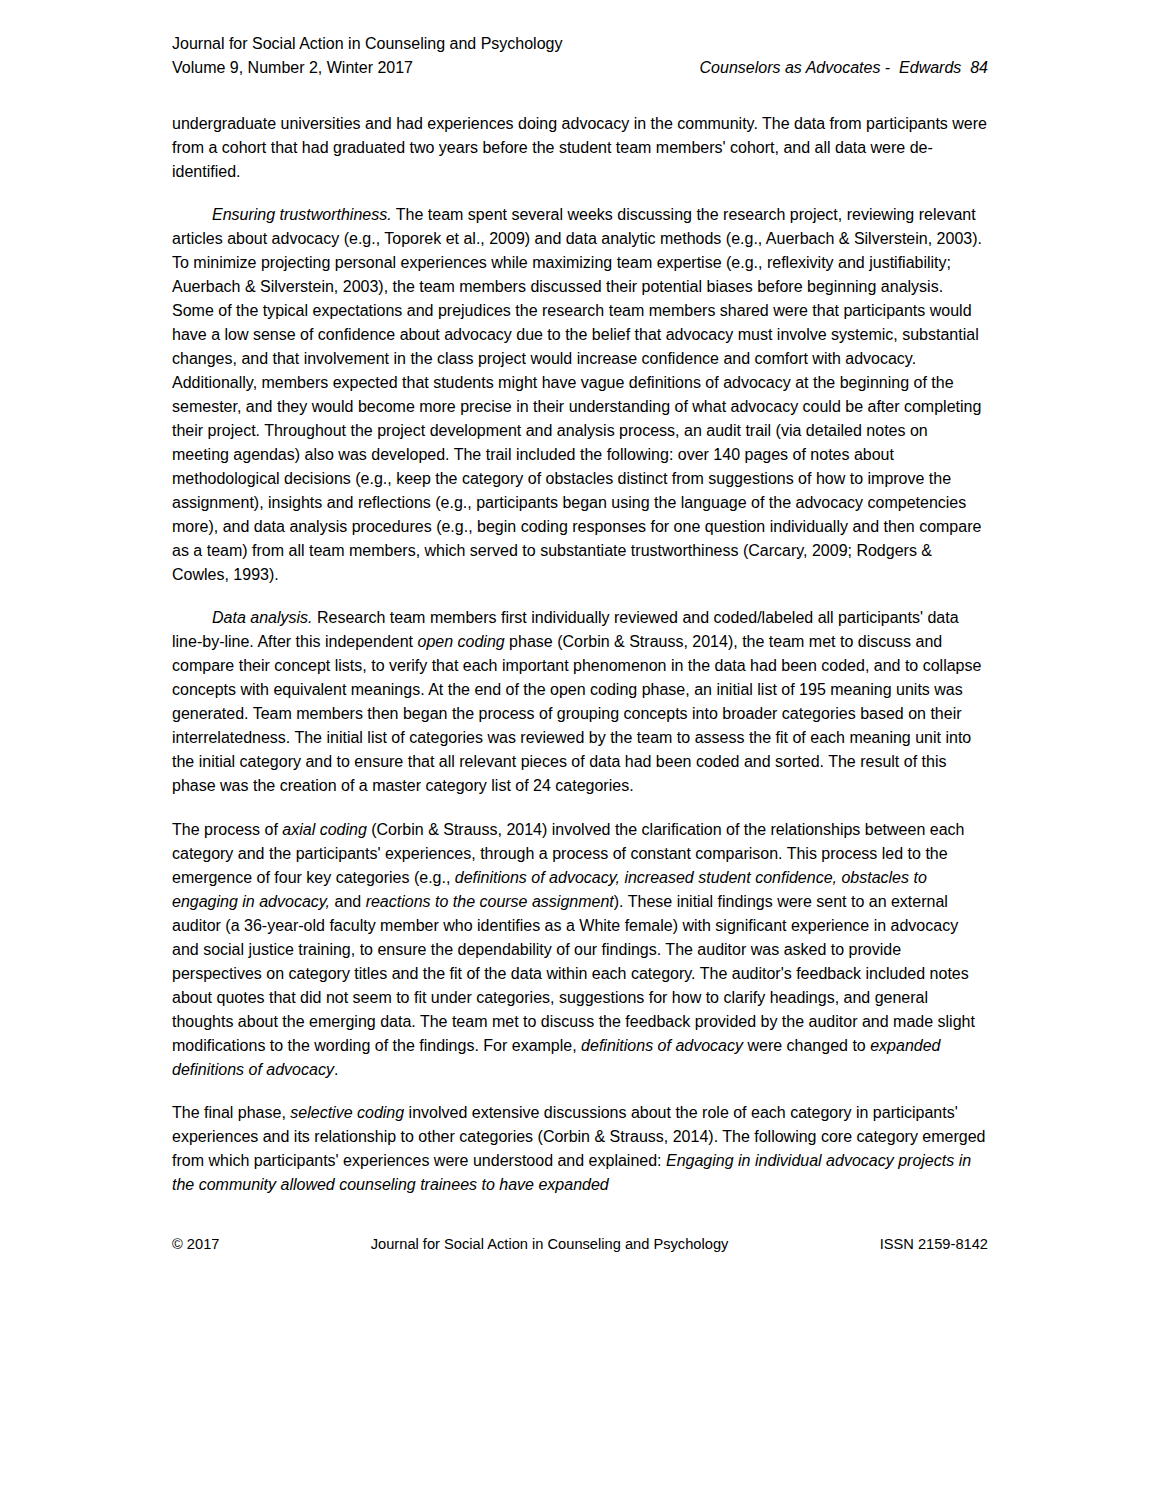Journal for Social Action in Counseling and Psychology
Volume 9, Number 2, Winter 2017
Counselors as Advocates - Edwards 84
undergraduate universities and had experiences doing advocacy in the community. The data from participants were from a cohort that had graduated two years before the student team members' cohort, and all data were de-identified.
Ensuring trustworthiness. The team spent several weeks discussing the research project, reviewing relevant articles about advocacy (e.g., Toporek et al., 2009) and data analytic methods (e.g., Auerbach & Silverstein, 2003). To minimize projecting personal experiences while maximizing team expertise (e.g., reflexivity and justifiability; Auerbach & Silverstein, 2003), the team members discussed their potential biases before beginning analysis. Some of the typical expectations and prejudices the research team members shared were that participants would have a low sense of confidence about advocacy due to the belief that advocacy must involve systemic, substantial changes, and that involvement in the class project would increase confidence and comfort with advocacy. Additionally, members expected that students might have vague definitions of advocacy at the beginning of the semester, and they would become more precise in their understanding of what advocacy could be after completing their project. Throughout the project development and analysis process, an audit trail (via detailed notes on meeting agendas) also was developed. The trail included the following: over 140 pages of notes about methodological decisions (e.g., keep the category of obstacles distinct from suggestions of how to improve the assignment), insights and reflections (e.g., participants began using the language of the advocacy competencies more), and data analysis procedures (e.g., begin coding responses for one question individually and then compare as a team) from all team members, which served to substantiate trustworthiness (Carcary, 2009; Rodgers & Cowles, 1993).
Data analysis. Research team members first individually reviewed and coded/labeled all participants' data line-by-line. After this independent open coding phase (Corbin & Strauss, 2014), the team met to discuss and compare their concept lists, to verify that each important phenomenon in the data had been coded, and to collapse concepts with equivalent meanings. At the end of the open coding phase, an initial list of 195 meaning units was generated. Team members then began the process of grouping concepts into broader categories based on their interrelatedness. The initial list of categories was reviewed by the team to assess the fit of each meaning unit into the initial category and to ensure that all relevant pieces of data had been coded and sorted. The result of this phase was the creation of a master category list of 24 categories.
The process of axial coding (Corbin & Strauss, 2014) involved the clarification of the relationships between each category and the participants' experiences, through a process of constant comparison. This process led to the emergence of four key categories (e.g., definitions of advocacy, increased student confidence, obstacles to engaging in advocacy, and reactions to the course assignment). These initial findings were sent to an external auditor (a 36-year-old faculty member who identifies as a White female) with significant experience in advocacy and social justice training, to ensure the dependability of our findings. The auditor was asked to provide perspectives on category titles and the fit of the data within each category. The auditor's feedback included notes about quotes that did not seem to fit under categories, suggestions for how to clarify headings, and general thoughts about the emerging data. The team met to discuss the feedback provided by the auditor and made slight modifications to the wording of the findings. For example, definitions of advocacy were changed to expanded definitions of advocacy.
The final phase, selective coding involved extensive discussions about the role of each category in participants' experiences and its relationship to other categories (Corbin & Strauss, 2014). The following core category emerged from which participants' experiences were understood and explained: Engaging in individual advocacy projects in the community allowed counseling trainees to have expanded
© 2017
Journal for Social Action in Counseling and Psychology
ISSN 2159-8142